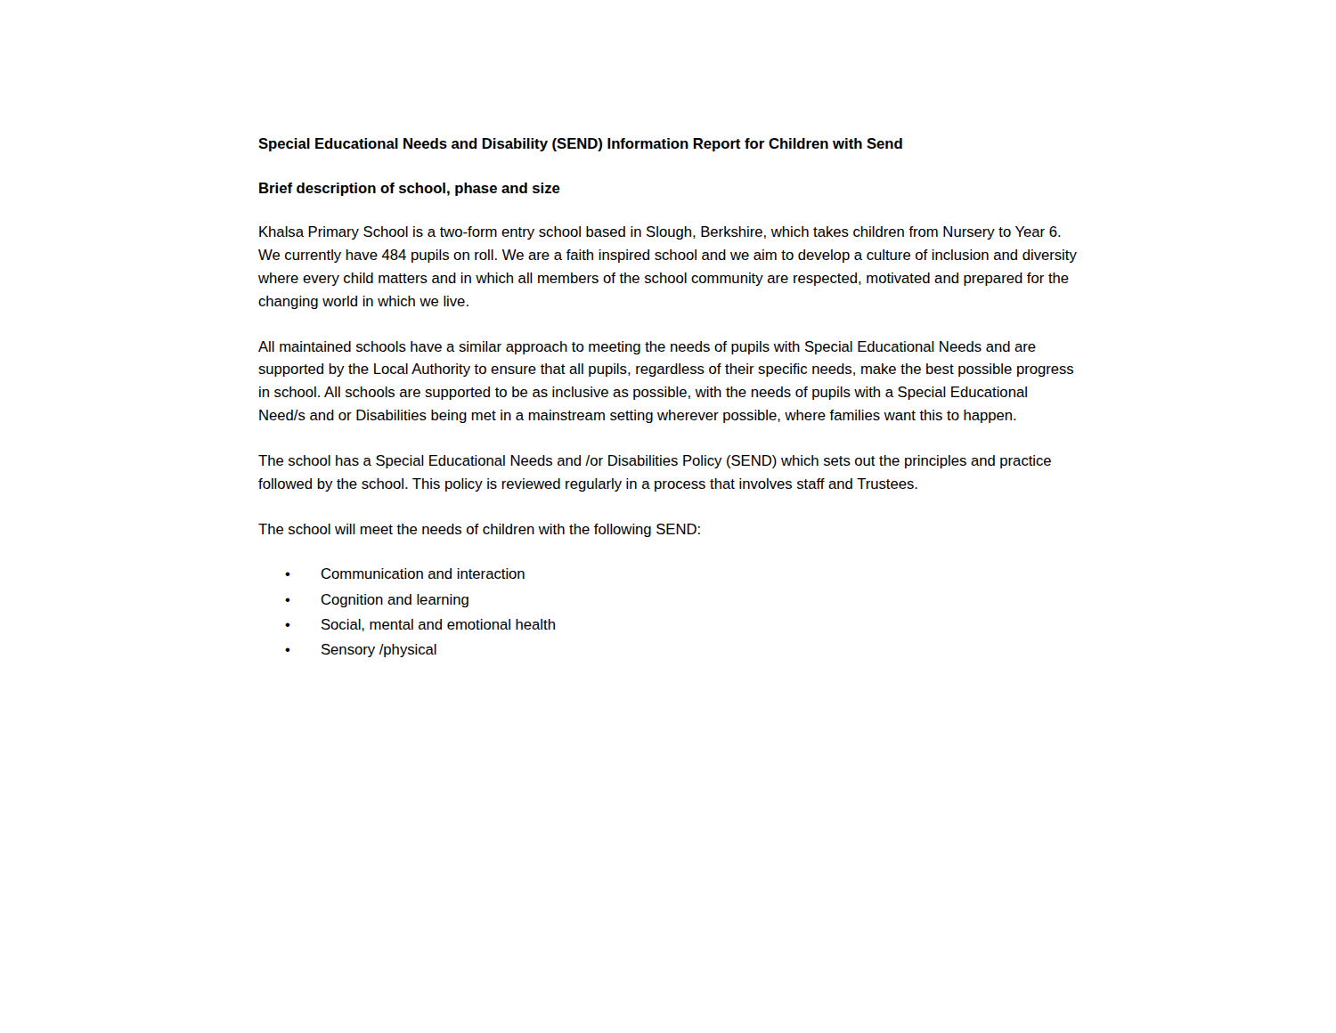Special Educational Needs and Disability (SEND) Information Report for Children with Send
Brief description of school, phase and size
Khalsa Primary School is a two-form entry school based in Slough, Berkshire, which takes children from Nursery to Year 6. We currently have 484 pupils on roll. We are a faith inspired school and we aim to develop a culture of inclusion and diversity where every child matters and in which all members of the school community are respected, motivated and prepared for the changing world in which we live.
All maintained schools have a similar approach to meeting the needs of pupils with Special Educational Needs and are supported by the Local Authority to ensure that all pupils, regardless of their specific needs, make the best possible progress in school. All schools are supported to be as inclusive as possible, with the needs of pupils with a Special Educational Need/s and or Disabilities being met in a mainstream setting wherever possible, where families want this to happen.
The school has a Special Educational Needs and /or Disabilities Policy (SEND) which sets out the principles and practice followed by the school. This policy is reviewed regularly in a process that involves staff and Trustees.
The school will meet the needs of children with the following SEND:
Communication and interaction
Cognition and learning
Social, mental and emotional health
Sensory /physical